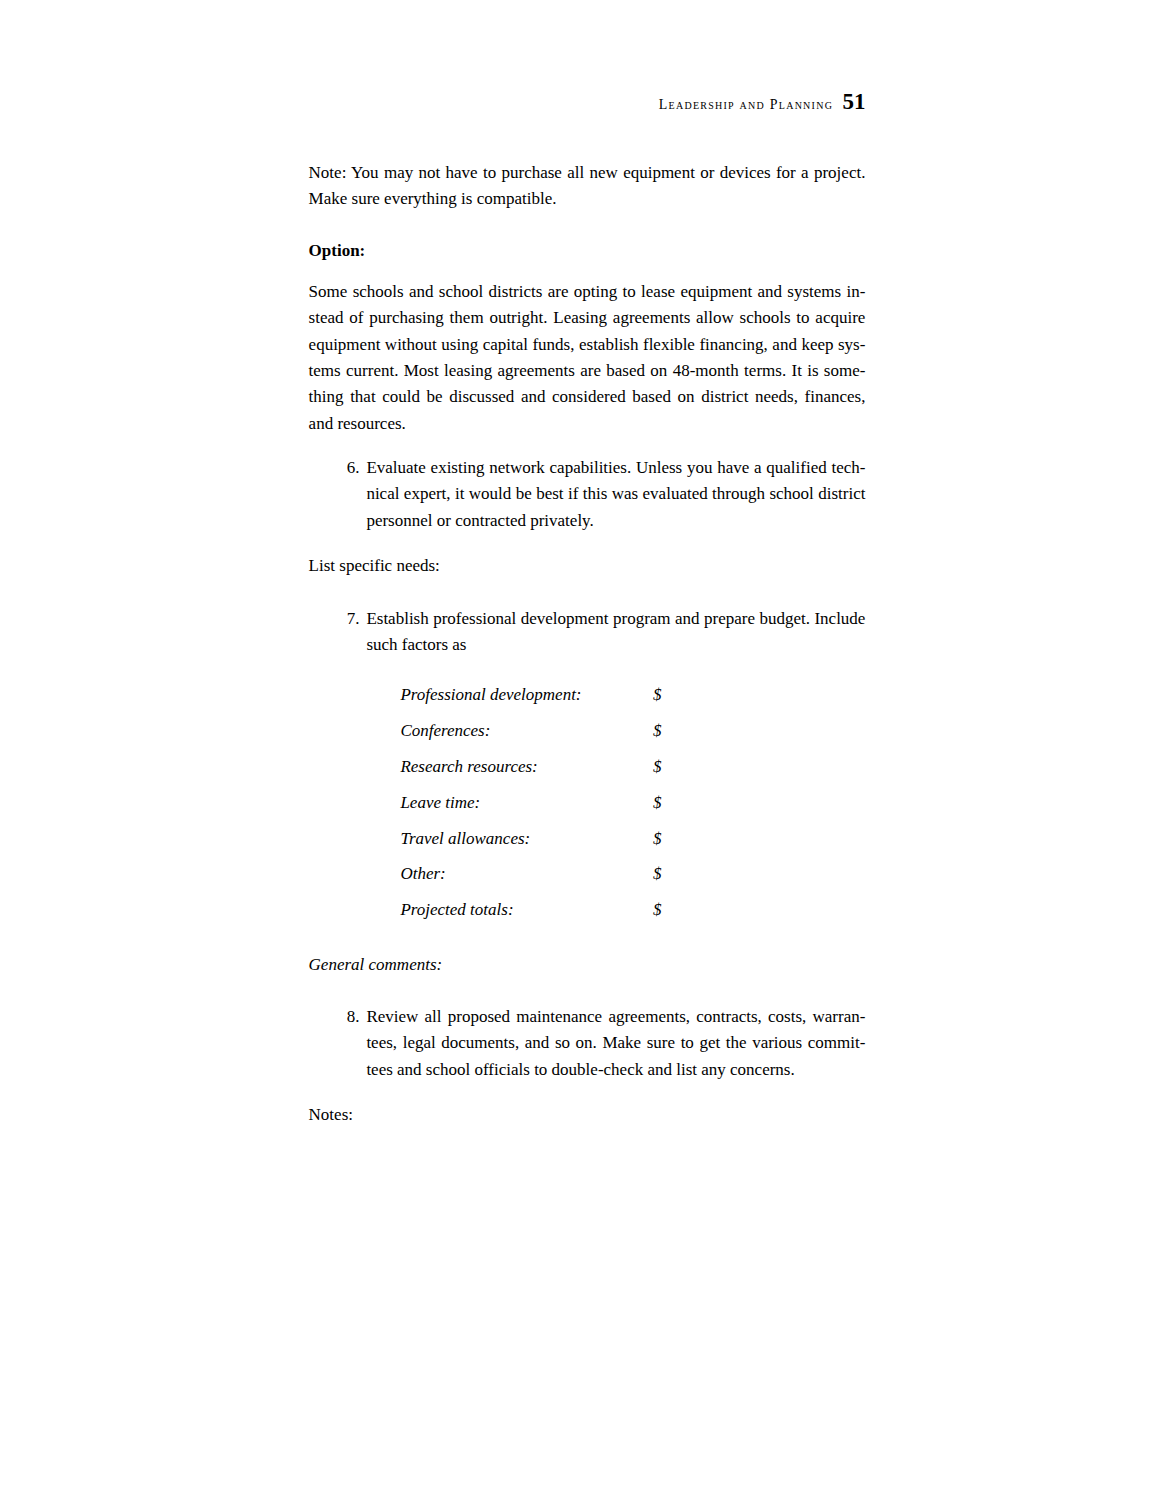Leadership and Planning 51
Note: You may not have to purchase all new equipment or devices for a project. Make sure everything is compatible.
Option:
Some schools and school districts are opting to lease equipment and systems instead of purchasing them outright. Leasing agreements allow schools to acquire equipment without using capital funds, establish flexible financing, and keep systems current. Most leasing agreements are based on 48-month terms. It is something that could be discussed and considered based on district needs, finances, and resources.
6. Evaluate existing network capabilities. Unless you have a qualified technical expert, it would be best if this was evaluated through school district personnel or contracted privately.
List specific needs:
7. Establish professional development program and prepare budget. Include such factors as
| Professional development: | $ |
| Conferences: | $ |
| Research resources: | $ |
| Leave time: | $ |
| Travel allowances: | $ |
| Other: | $ |
| Projected totals: | $ |
General comments:
8. Review all proposed maintenance agreements, contracts, costs, warrantees, legal documents, and so on. Make sure to get the various committees and school officials to double-check and list any concerns.
Notes: